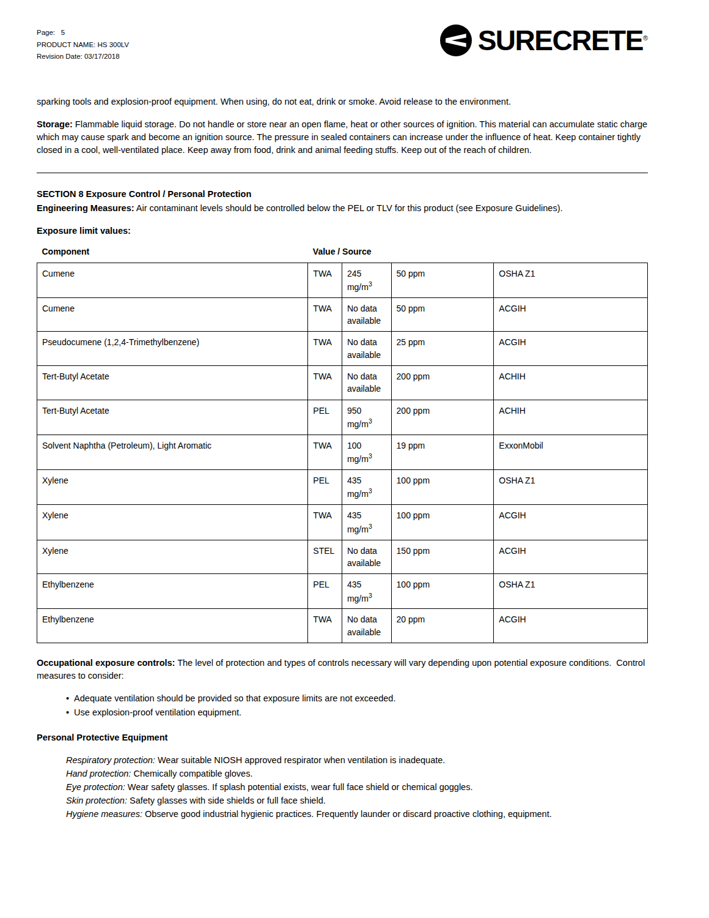Page: 5
PRODUCT NAME: HS 300LV
Revision Date: 03/17/2018
SURECRETE®
sparking tools and explosion-proof equipment. When using, do not eat, drink or smoke. Avoid release to the environment.
Storage: Flammable liquid storage. Do not handle or store near an open flame, heat or other sources of ignition. This material can accumulate static charge which may cause spark and become an ignition source. The pressure in sealed containers can increase under the influence of heat. Keep container tightly closed in a cool, well-ventilated place. Keep away from food, drink and animal feeding stuffs. Keep out of the reach of children.
SECTION 8 Exposure Control / Personal Protection
Engineering Measures: Air contaminant levels should be controlled below the PEL or TLV for this product (see Exposure Guidelines).
Exposure limit values:
| Component | Value / Source | | |
| --- | --- | --- | --- |
| Cumene | TWA | 245 mg/m 3 | 50 ppm | OSHA Z1 |
| Cumene | TWA | No data available | 50 ppm | ACGIH |
| Pseudocumene (1,2,4-Trimethylbenzene) | TWA | No data available | 25 ppm | ACGIH |
| Tert-Butyl Acetate | TWA | No data available | 200 ppm | ACHIH |
| Tert-Butyl Acetate | PEL | 950 mg/m 3 | 200 ppm | ACHIH |
| Solvent Naphtha (Petroleum), Light Aromatic | TWA | 100 mg/m 3 | 19 ppm | ExxonMobil |
| Xylene | PEL | 435 mg/m 3 | 100 ppm | OSHA Z1 |
| Xylene | TWA | 435 mg/m 3 | 100 ppm | ACGIH |
| Xylene | STEL | No data available | 150 ppm | ACGIH |
| Ethylbenzene | PEL | 435 mg/m 3 | 100 ppm | OSHA Z1 |
| Ethylbenzene | TWA | No data available | 20 ppm | ACGIH |
Occupational exposure controls: The level of protection and types of controls necessary will vary depending upon potential exposure conditions. Control measures to consider:
Adequate ventilation should be provided so that exposure limits are not exceeded.
Use explosion-proof ventilation equipment.
Personal Protective Equipment
Respiratory protection: Wear suitable NIOSH approved respirator when ventilation is inadequate.
Hand protection: Chemically compatible gloves.
Eye protection: Wear safety glasses. If splash potential exists, wear full face shield or chemical goggles.
Skin protection: Safety glasses with side shields or full face shield.
Hygiene measures: Observe good industrial hygienic practices. Frequently launder or discard proactive clothing, equipment.